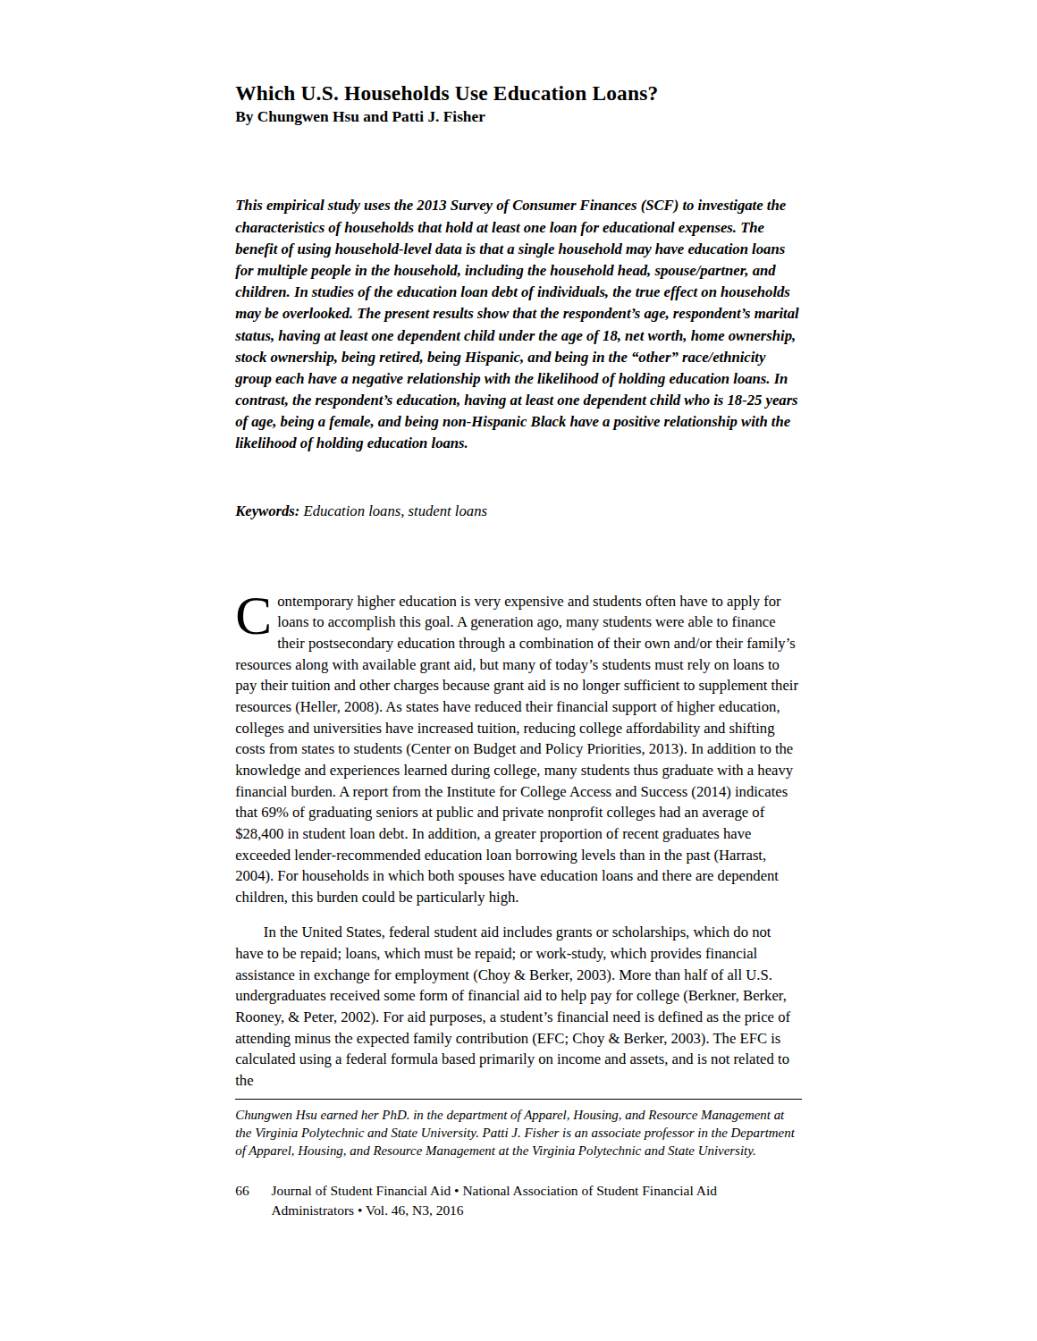Which U.S. Households Use Education Loans?
By Chungwen Hsu and Patti J. Fisher
This empirical study uses the 2013 Survey of Consumer Finances (SCF) to investigate the characteristics of households that hold at least one loan for educational expenses. The benefit of using household-level data is that a single household may have education loans for multiple people in the household, including the household head, spouse/partner, and children. In studies of the education loan debt of individuals, the true effect on households may be overlooked. The present results show that the respondent’s age, respondent’s marital status, having at least one dependent child under the age of 18, net worth, home ownership, stock ownership, being retired, being Hispanic, and being in the “other” race/ethnicity group each have a negative relationship with the likelihood of holding education loans. In contrast, the respondent’s education, having at least one dependent child who is 18-25 years of age, being a female, and being non-Hispanic Black have a positive relationship with the likelihood of holding education loans.
Keywords: Education loans, student loans
Contemporary higher education is very expensive and students often have to apply for loans to accomplish this goal. A generation ago, many students were able to finance their postsecondary education through a combination of their own and/or their family’s resources along with available grant aid, but many of today’s students must rely on loans to pay their tuition and other charges because grant aid is no longer sufficient to supplement their resources (Heller, 2008). As states have reduced their financial support of higher education, colleges and universities have increased tuition, reducing college affordability and shifting costs from states to students (Center on Budget and Policy Priorities, 2013). In addition to the knowledge and experiences learned during college, many students thus graduate with a heavy financial burden. A report from the Institute for College Access and Success (2014) indicates that 69% of graduating seniors at public and private nonprofit colleges had an average of $28,400 in student loan debt. In addition, a greater proportion of recent graduates have exceeded lender-recommended education loan borrowing levels than in the past (Harrast, 2004). For households in which both spouses have education loans and there are dependent children, this burden could be particularly high.
In the United States, federal student aid includes grants or scholarships, which do not have to be repaid; loans, which must be repaid; or work-study, which provides financial assistance in exchange for employment (Choy & Berker, 2003). More than half of all U.S. undergraduates received some form of financial aid to help pay for college (Berkner, Berker, Rooney, & Peter, 2002). For aid purposes, a student’s financial need is defined as the price of attending minus the expected family contribution (EFC; Choy & Berker, 2003). The EFC is calculated using a federal formula based primarily on income and assets, and is not related to the
Chungwen Hsu earned her PhD. in the department of Apparel, Housing, and Resource Management at the Virginia Polytechnic and State University. Patti J. Fisher is an associate professor in the Department of Apparel, Housing, and Resource Management at the Virginia Polytechnic and State University.
66 Journal of Student Financial Aid • National Association of Student Financial Aid Administrators • Vol. 46, N3, 2016